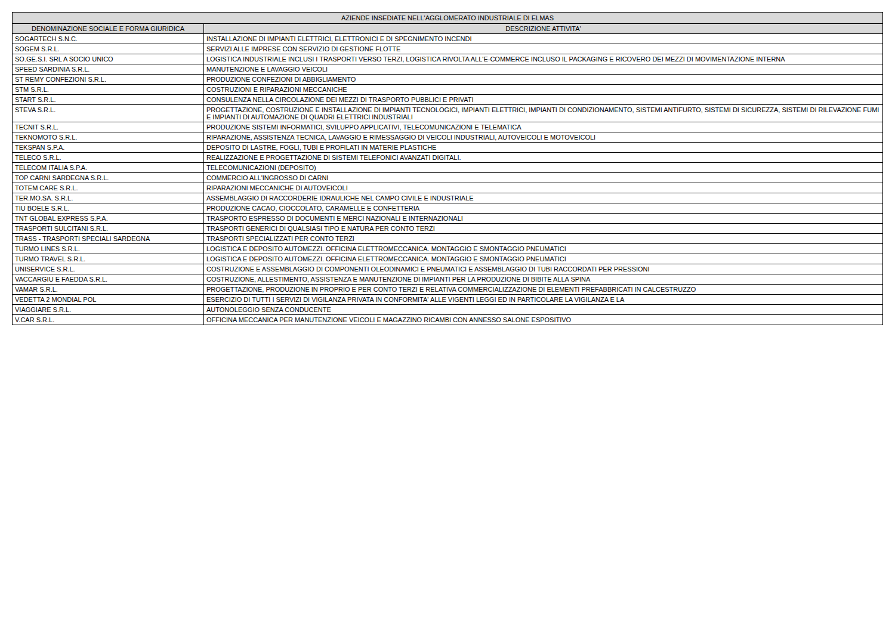AZIENDE INSEDIATE NELL'AGGLOMERATO INDUSTRIALE DI ELMAS
| DENOMINAZIONE SOCIALE E FORMA GIURIDICA | DESCRIZIONE ATTIVITA' |
| --- | --- |
| SOGARTECH S.N.C. | INSTALLAZIONE DI IMPIANTI ELETTRICI, ELETTRONICI E DI SPEGNIMENTO INCENDI |
| SOGEM S.R.L. | SERVIZI ALLE IMPRESE CON SERVIZIO DI GESTIONE FLOTTE |
| SO.GE.S.I. SRL A SOCIO UNICO | LOGISTICA INDUSTRIALE INCLUSI I TRASPORTI VERSO TERZI, LOGISTICA RIVOLTA ALL'E-COMMERCE INCLUSO IL PACKAGING E RICOVERO DEI MEZZI DI MOVIMENTAZIONE INTERNA |
| SPEED SARDINIA S.R.L. | MANUTENZIONE E LAVAGGIO VEICOLI |
| ST REMY CONFEZIONI S.R.L. | PRODUZIONE CONFEZIONI DI ABBIGLIAMENTO |
| STM S.R.L. | COSTRUZIONI E RIPARAZIONI MECCANICHE |
| START S.R.L. | CONSULENZA NELLA CIRCOLAZIONE DEI MEZZI DI TRASPORTO PUBBLICI E PRIVATI |
| STEVA S.R.L. | PROGETTAZIONE, COSTRUZIONE E INSTALLAZIONE DI IMPIANTI TECNOLOGICI, IMPIANTI ELETTRICI, IMPIANTI DI CONDIZIONAMENTO, SISTEMI ANTIFURTO, SISTEMI DI SICUREZZA, SISTEMI DI RILEVAZIONE FUMI E IMPIANTI DI AUTOMAZIONE DI QUADRI ELETTRICI INDUSTRIALI |
| TECNIT S.R.L. | PRODUZIONE SISTEMI INFORMATICI, SVILUPPO APPLICATIVI, TELECOMUNICAZIONI E TELEMATICA |
| TEKNOMOTO S.R.L. | RIPARAZIONE, ASSISTENZA TECNICA, LAVAGGIO E RIMESSAGGIO DI VEICOLI INDUSTRIALI, AUTOVEICOLI E MOTOVEICOLI |
| TEKSPAN S.P.A. | DEPOSITO DI LASTRE, FOGLI, TUBI E PROFILATI IN MATERIE PLASTICHE |
| TELECO S.R.L. | REALIZZAZIONE E PROGETTAZIONE DI SISTEMI TELEFONICI AVANZATI DIGITALI. |
| TELECOM ITALIA S.P.A. | TELECOMUNICAZIONI (DEPOSITO) |
| TOP CARNI SARDEGNA S.R.L. | COMMERCIO ALL'INGROSSO DI CARNI |
| TOTEM CARE S.R.L. | RIPARAZIONI MECCANICHE DI AUTOVEICOLI |
| TER.MO.SA. S.R.L. | ASSEMBLAGGIO DI RACCORDERIE IDRAULICHE NEL CAMPO CIVILE E INDUSTRIALE |
| TIU BOELE S.R.L. | PRODUZIONE CACAO, CIOCCOLATO, CARAMELLE E CONFETTERIA |
| TNT GLOBAL EXPRESS S.P.A. | TRASPORTO ESPRESSO DI DOCUMENTI E MERCI NAZIONALI E INTERNAZIONALI |
| TRASPORTI SULCITANI S.R.L. | TRASPORTI GENERICI DI QUALSIASI TIPO E NATURA PER CONTO TERZI |
| TRASS - TRASPORTI SPECIALI SARDEGNA | TRASPORTI SPECIALIZZATI PER CONTO TERZI |
| TURMO LINES S.R.L. | LOGISTICA E DEPOSITO AUTOMEZZI. OFFICINA ELETTROMECCANICA. MONTAGGIO E SMONTAGGIO PNEUMATICI |
| TURMO TRAVEL S.R.L. | LOGISTICA E DEPOSITO AUTOMEZZI. OFFICINA ELETTROMECCANICA. MONTAGGIO E SMONTAGGIO PNEUMATICI |
| UNISERVICE S.R.L. | COSTRUZIONE E ASSEMBLAGGIO DI COMPONENTI OLEODINAMICI E PNEUMATICI E ASSEMBLAGGIO DI TUBI RACCORDATI PER PRESSIONI |
| VACCARGIU E FAEDDA S.R.L. | COSTRUZIONE, ALLESTIMENTO, ASSISTENZA E MANUTENZIONE DI IMPIANTI PER LA PRODUZIONE DI BIBITE ALLA SPINA |
| VAMAR S.R.L. | PROGETTAZIONE, PRODUZIONE IN PROPRIO E PER CONTO TERZI E RELATIVA COMMERCIALIZZAZIONE DI ELEMENTI PREFABBRICATI IN CALCESTRUZZO |
| VEDETTA 2 MONDIAL POL | ESERCIZIO DI TUTTI I SERVIZI DI VIGILANZA PRIVATA IN CONFORMITA' ALLE VIGENTI LEGGI ED IN PARTICOLARE LA VIGILANZA E LA |
| VIAGGIARE S.R.L. | AUTONOLEGGIO SENZA CONDUCENTE |
| V.CAR S.R.L. | OFFICINA MECCANICA PER MANUTENZIONE VEICOLI E MAGAZZINO RICAMBI CON ANNESSO SALONE ESPOSITIVO |